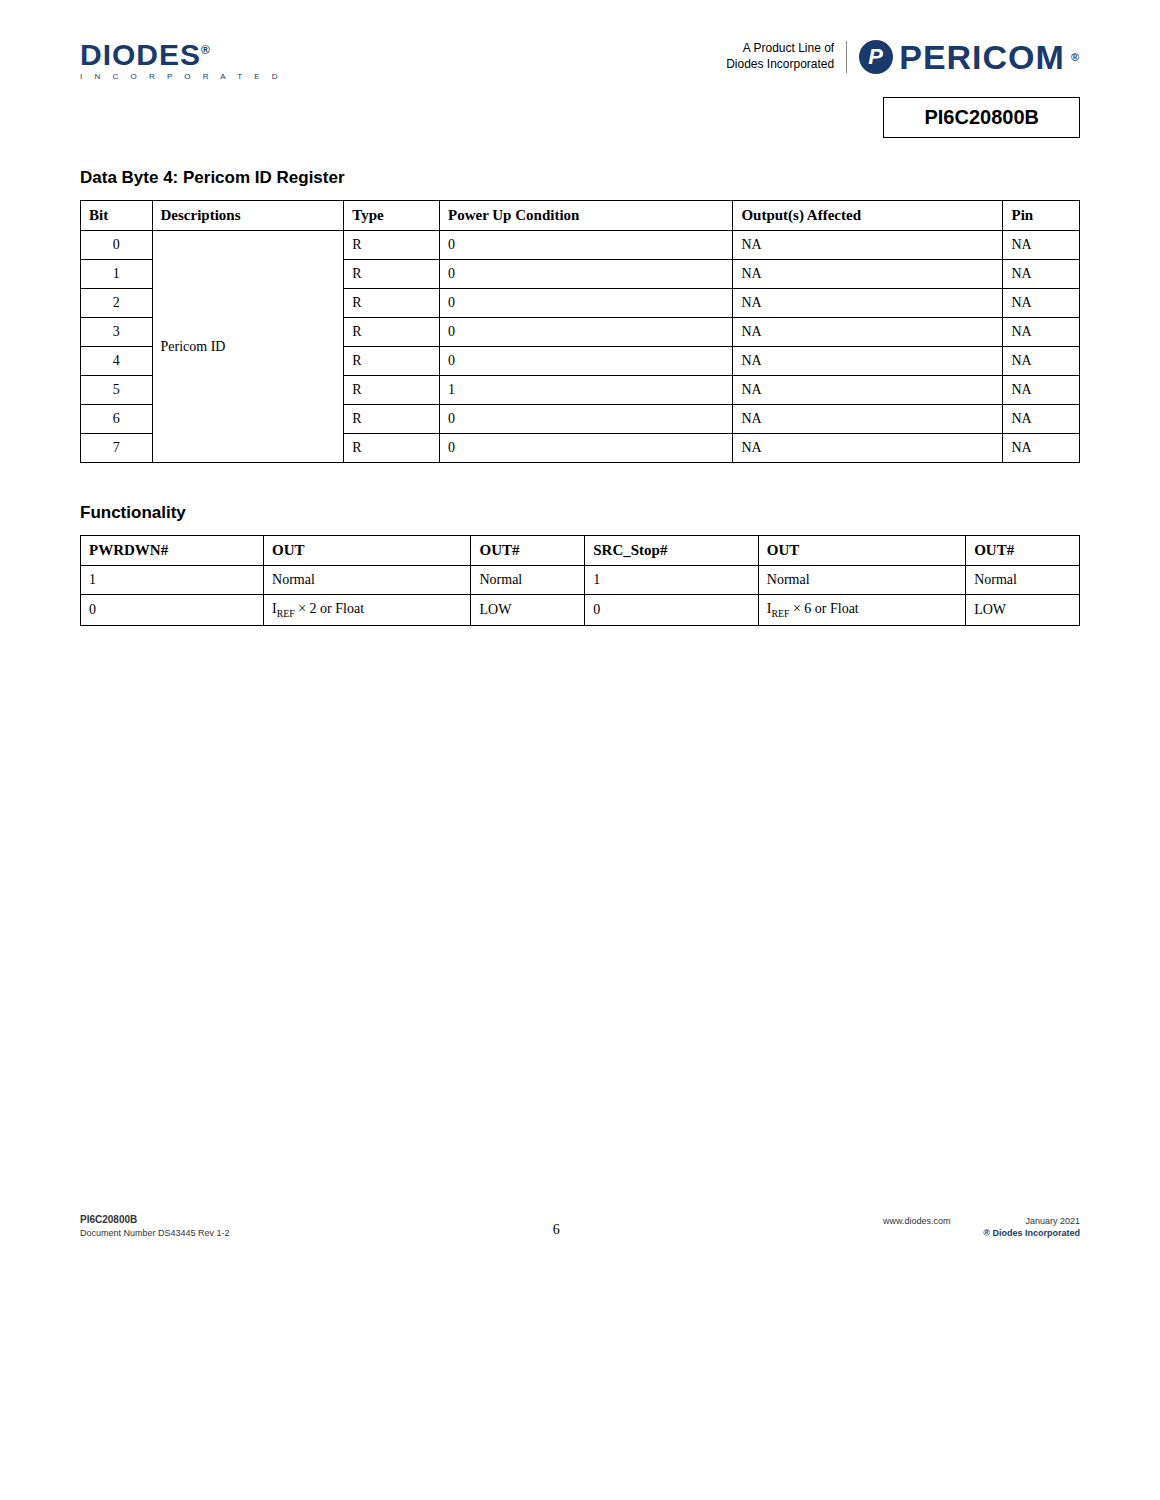DIODES®
I N C O R P O R A T E D
A Product Line of
Diodes Incorporated
PPERICOM®
PI6C20800B
Data Byte 4: Pericom ID Register
| Bit | Descriptions | Type | Power Up Condition | Output(s) Affected | Pin |
| --- | --- | --- | --- | --- | --- |
| 0 | Pericom ID | R | 0 | NA | NA |
| 1 | R | 0 | NA | NA |
| 2 | R | 0 | NA | NA |
| 3 | R | 0 | NA | NA |
| 4 | R | 0 | NA | NA |
| 5 | R | 1 | NA | NA |
| 6 | R | 0 | NA | NA |
| 7 | R | 0 | NA | NA |
Functionality
| PWRDWN# | OUT | OUT# | SRC_Stop# | OUT | OUT# |
| --- | --- | --- | --- | --- | --- |
| 1 | Normal | Normal | 1 | Normal | Normal |
| 0 | I REF × 2 or Float | LOW | 0 | I REF × 6 or Float | LOW |
PI6C20800B
Document Number DS43445 Rev 1-2
6
www.diodes.com January 2021
® Diodes Incorporated